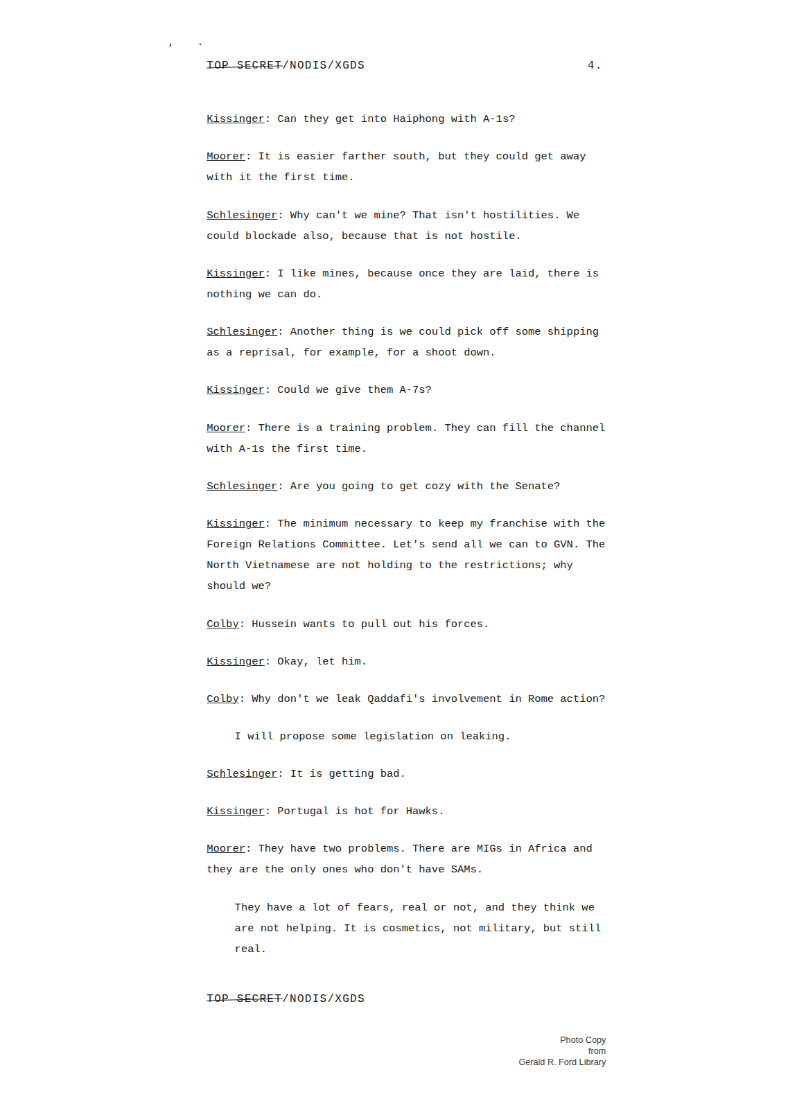, .
TOP SECRET/NODIS/XGDS
4.
Kissinger: Can they get into Haiphong with A-1s?
Moorer: It is easier farther south, but they could get away with it the first time.
Schlesinger: Why can't we mine? That isn't hostilities. We could blockade also, because that is not hostile.
Kissinger: I like mines, because once they are laid, there is nothing we can do.
Schlesinger: Another thing is we could pick off some shipping as a reprisal, for example, for a shoot down.
Kissinger: Could we give them A-7s?
Moorer: There is a training problem. They can fill the channel with A-1s the first time.
Schlesinger: Are you going to get cozy with the Senate?
Kissinger: The minimum necessary to keep my franchise with the Foreign Relations Committee. Let's send all we can to GVN. The North Vietnamese are not holding to the restrictions; why should we?
Colby: Hussein wants to pull out his forces.
Kissinger: Okay, let him.
Colby: Why don't we leak Qaddafi's involvement in Rome action?
I will propose some legislation on leaking.
Schlesinger: It is getting bad.
Kissinger: Portugal is hot for Hawks.
Moorer: They have two problems. There are MIGs in Africa and they are the only ones who don't have SAMs.
They have a lot of fears, real or not, and they think we are not helping. It is cosmetics, not military, but still real.
TOP SECRET/NODIS/XGDS
Photo Copy
from
Gerald R. Ford Library